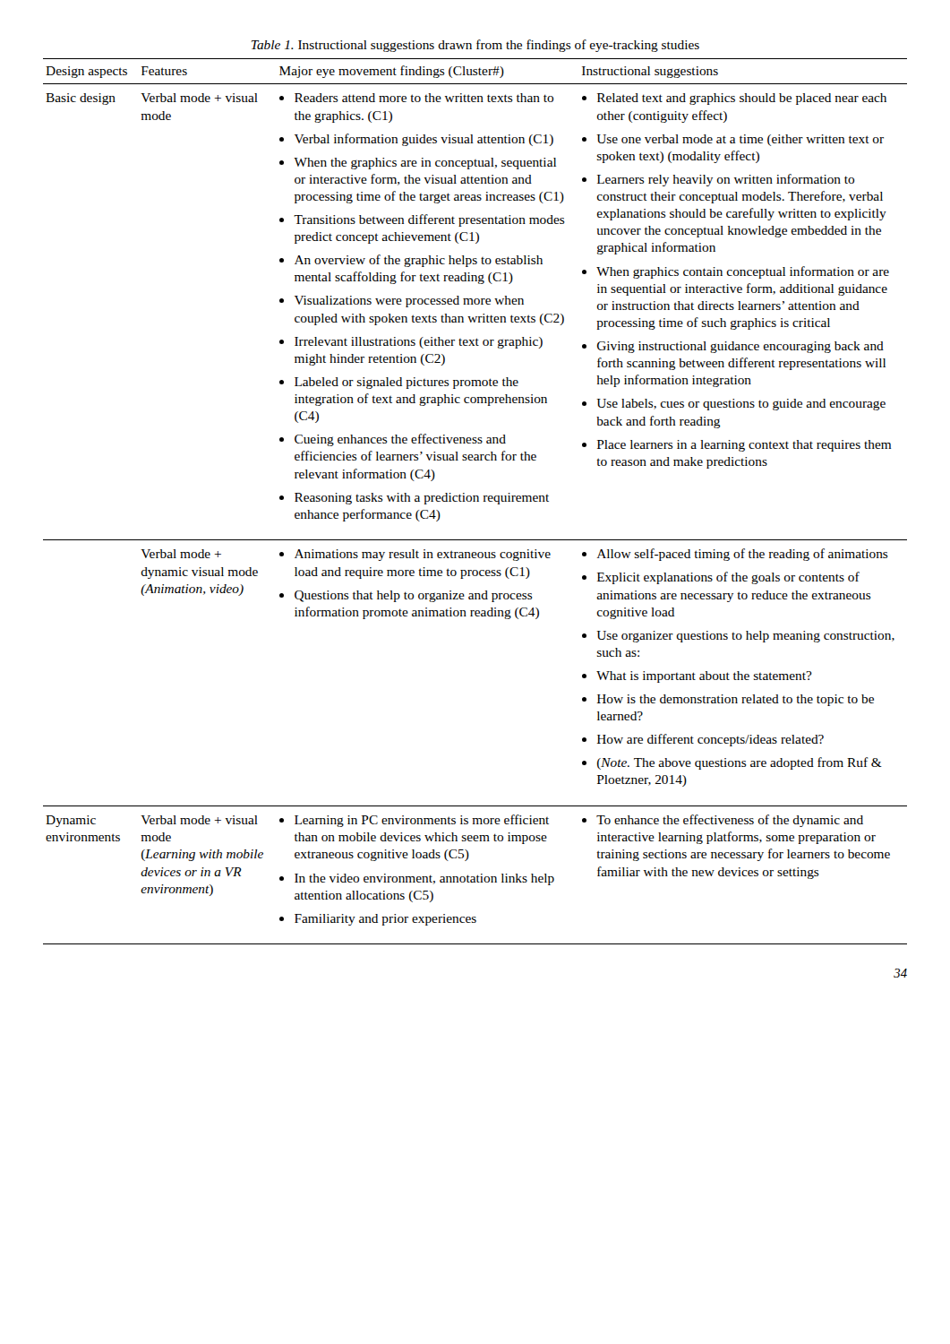Table 1. Instructional suggestions drawn from the findings of eye-tracking studies
| Design aspects | Features | Major eye movement findings (Cluster#) | Instructional suggestions |
| --- | --- | --- | --- |
| Basic design | Verbal mode + visual mode | Readers attend more to the written texts than to the graphics. (C1) Verbal information guides visual attention (C1) When the graphics are in conceptual, sequential or interactive form, the visual attention and processing time of the target areas increases (C1) Transitions between different presentation modes predict concept achievement (C1) An overview of the graphic helps to establish mental scaffolding for text reading (C1) Visualizations were processed more when coupled with spoken texts than written texts (C2) Irrelevant illustrations (either text or graphic) might hinder retention (C2) Labeled or signaled pictures promote the integration of text and graphic comprehension (C4) Cueing enhances the effectiveness and efficiencies of learners’ visual search for the relevant information (C4) Reasoning tasks with a prediction requirement enhance performance (C4) | Related text and graphics should be placed near each other (contiguity effect) Use one verbal mode at a time (either written text or spoken text) (modality effect) Learners rely heavily on written information to construct their conceptual models. Therefore, verbal explanations should be carefully written to explicitly uncover the conceptual knowledge embedded in the graphical information When graphics contain conceptual information or are in sequential or interactive form, additional guidance or instruction that directs learners’ attention and processing time of such graphics is critical Giving instructional guidance encouraging back and forth scanning between different representations will help information integration Use labels, cues or questions to guide and encourage back and forth reading Place learners in a learning context that requires them to reason and make predictions |
| | Verbal mode + dynamic visual mode (Animation, video) | Animations may result in extraneous cognitive load and require more time to process (C1) Questions that help to organize and process information promote animation reading (C4) | Allow self-paced timing of the reading of animations Explicit explanations of the goals or contents of animations are necessary to reduce the extraneous cognitive load Use organizer questions to help meaning construction, such as: What is important about the statement? How is the demonstration related to the topic to be learned? How are different concepts/ideas related? ( Note. The above questions are adopted from Ruf & Ploetzner, 2014) |
| Dynamic environments | Verbal mode + visual mode ( Learning with mobile devices or in a VR environment ) | Learning in PC environments is more efficient than on mobile devices which seem to impose extraneous cognitive loads (C5) In the video environment, annotation links help attention allocations (C5) Familiarity and prior experiences | To enhance the effectiveness of the dynamic and interactive learning platforms, some preparation or training sections are necessary for learners to become familiar with the new devices or settings |
34